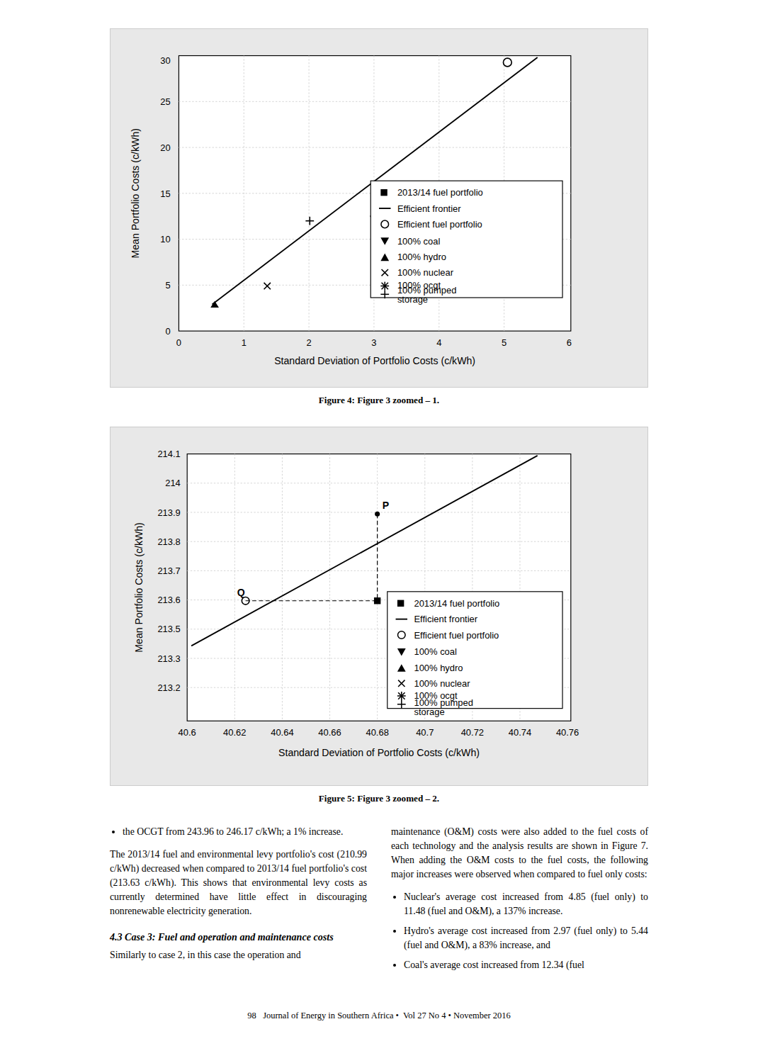0 5 10 15 20 25 30 0 1 2 3 4 5 6 Standard Deviation of Portfolio Costs (c/kWh) Mean Portfolio Costs (c/kWh) 2013/14 fuel portfolio Efficient frontier Efficient fuel portfolio 100% coal 100% hydro 100% nuclear 100% ocgt 100% pumped storage
Figure 4: Figure 3 zoomed – 1.
214.1 214 213.9 213.8 213.7 213.6 213.5 213.3 213.2 40.6 40.62 40.64 40.66 40.68 40.7 40.72 40.74 40.76 Standard Deviation of Portfolio Costs (c/kWh) Mean Portfolio Costs (c/kWh) P Q 2013/14 fuel portfolio Efficient frontier Efficient fuel portfolio 100% coal 100% hydro 100% nuclear 100% ocgt 100% pumped storage
Figure 5: Figure 3 zoomed – 2.
the OCGT from 243.96 to 246.17 c/kWh; a 1% increase.
The 2013/14 fuel and environmental levy portfolio's cost (210.99 c/kWh) decreased when compared to 2013/14 fuel portfolio's cost (213.63 c/kWh). This shows that environmental levy costs as currently determined have little effect in discouraging nonrenewable electricity generation.
4.3 Case 3: Fuel and operation and maintenance costs
Similarly to case 2, in this case the operation and
maintenance (O&M) costs were also added to the fuel costs of each technology and the analysis results are shown in Figure 7. When adding the O&M costs to the fuel costs, the following major increases were observed when compared to fuel only costs:
Nuclear's average cost increased from 4.85 (fuel only) to 11.48 (fuel and O&M), a 137% increase.
Hydro's average cost increased from 2.97 (fuel only) to 5.44 (fuel and O&M), a 83% increase, and
Coal's average cost increased from 12.34 (fuel
98 Journal of Energy in Southern Africa • Vol 27 No 4 • November 2016